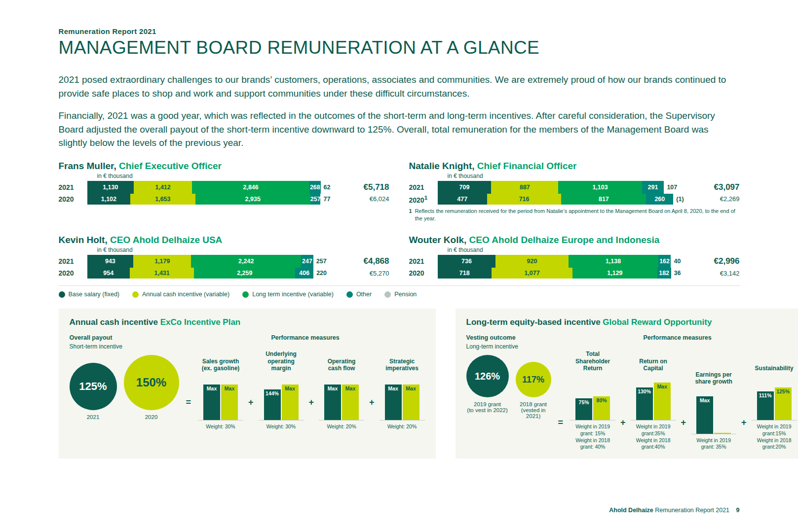Remuneration Report 2021
MANAGEMENT BOARD REMUNERATION AT A GLANCE
2021 posed extraordinary challenges to our brands’ customers, operations, associates and communities. We are extremely proud of how our brands continued to provide safe places to shop and work and support communities under these difficult circumstances.
Financially, 2021 was a good year, which was reflected in the outcomes of the short-term and long-term incentives. After careful consideration, the Supervisory Board adjusted the overall payout of the short-term incentive downward to 125%. Overall, total remuneration for the members of the Management Board was slightly below the levels of the previous year.
Frans Muller, Chief Executive Officer
in € thousand
| 2021 | 1,130 1,412 2,846 268 62 | €5,718 |
| 2020 | 1,102 1,653 2,935 257 77 | €6,024 |
Natalie Knight, Chief Financial Officer
in € thousand
| 2021 | 709 887 1,103 291 107 | €3,097 |
| 2020 1 | 477 716 817 260 (1) | €2,269 |
1 Reflects the remuneration received for the period from Natalie’s appointment to the Management Board on April 8, 2020, to the end of the year.
Kevin Holt, CEO Ahold Delhaize USA
in € thousand
| 2021 | 943 1,179 2,242 247 257 | €4,868 |
| 2020 | 954 1,431 2,259 406 220 | €5,270 |
Wouter Kolk, CEO Ahold Delhaize Europe and Indonesia
in € thousand
| 2021 | 736 920 1,138 162 40 | €2,996 |
| 2020 | 718 1,077 1,129 182 36 | €3,142 |
Base salary (fixed)
Annual cash incentive (variable)
Long term incentive (variable)
Other
Pension
Annual cash incentive ExCo Incentive Plan
Overall payout
Short-term incentive
125%
150%
2021
2020
Performance measures
=
Sales growth
(ex. gasoline)
Max
Max
Weight: 30%
+
Underlying
operating
margin
144%
Max
Weight: 30%
+
Operating
cash flow
Max
Max
Weight: 20%
+
Strategic
imperatives
Max
Max
Weight: 20%
Long-term equity-based incentive Global Reward Opportunity
Vesting outcome
Long-term incentive
126%
117%
2019 grant
(to vest in 2022)
2018 grant
(vested in 2021)
Performance measures
=
Total
Shareholder
Return
75%
80%
Weight in 2019 grant: 15%
Weight in 2018 grant: 40%
+
Return on
Capital
130%
Max
Weight in 2019 grant:35%
Weight in 2018 grant:40%
+
Earnings per
share growth
Max
Weight in 2019 grant: 35%
+
Sustainability
111%
125%
Weight in 2019 grant:15%
Weight in 2018 grant:20%
Ahold Delhaize Remuneration Report 2021 9